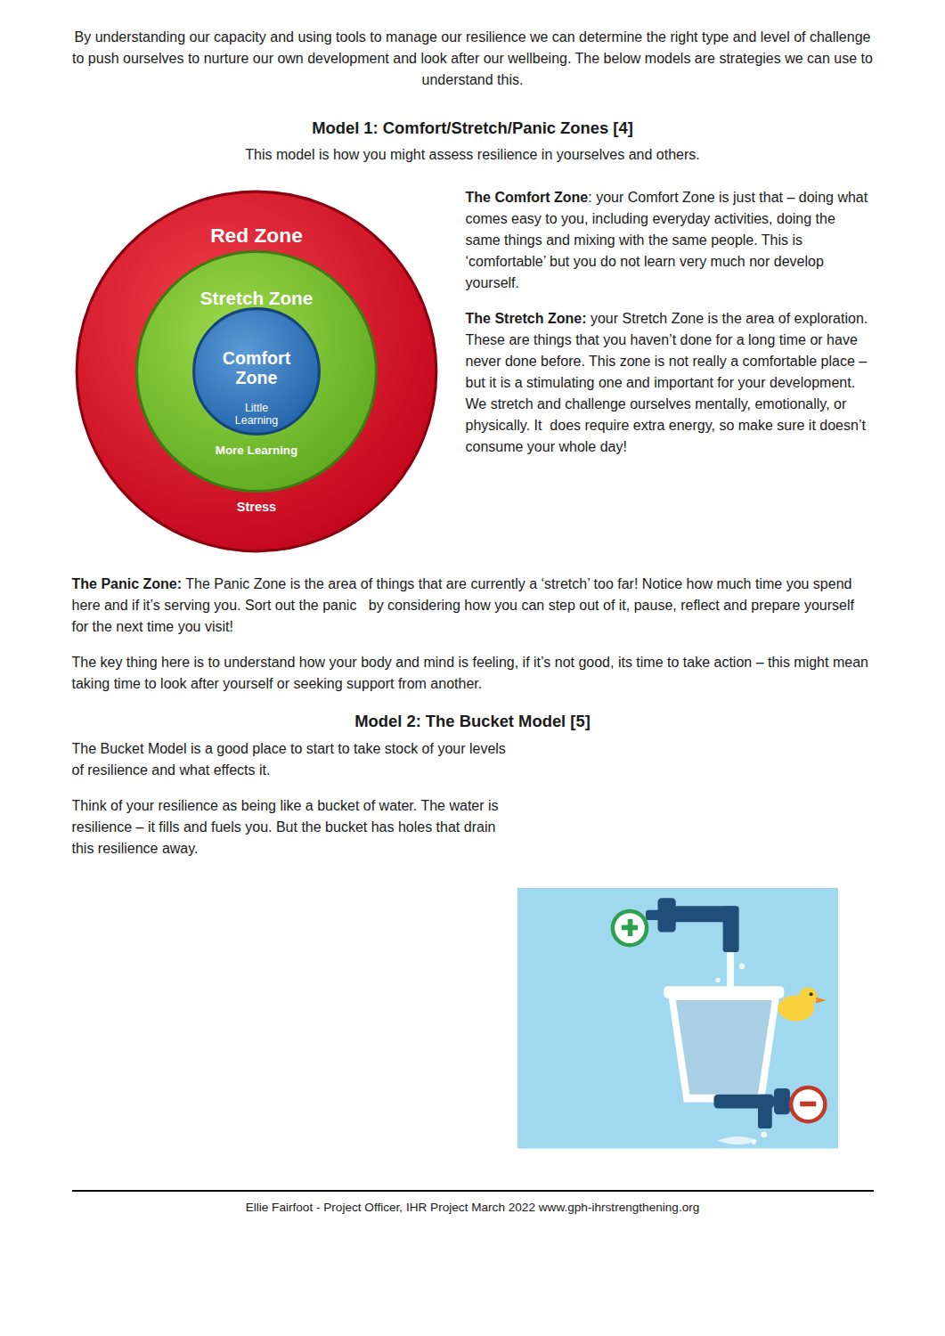By understanding our capacity and using tools to manage our resilience we can determine the right type and level of challenge to push ourselves to nurture our own development and look after our wellbeing. The below models are strategies we can use to understand this.
Model 1: Comfort/Stretch/Panic Zones [4]
This model is how you might assess resilience in yourselves and others.
Red Zone Stretch Zone Comfort Zone Little Learning More Learning Stress
The Comfort Zone: your Comfort Zone is just that – doing what comes easy to you, including everyday activities, doing the same things and mixing with the same people. This is ‘comfortable’ but you do not learn very much nor develop yourself.
The Stretch Zone: your Stretch Zone is the area of exploration. These are things that you haven’t done for a long time or have never done before. This zone is not really a comfortable place – but it is a stimulating one and important for your development. We stretch and challenge ourselves mentally, emotionally, or physically. It does require extra energy, so make sure it doesn’t consume your whole day!
The Panic Zone: The Panic Zone is the area of things that are currently a ‘stretch’ too far! Notice how much time you spend here and if it’s serving you. Sort out the panic by considering how you can step out of it, pause, reflect and prepare yourself for the next time you visit!
The key thing here is to understand how your body and mind is feeling, if it’s not good, its time to take action – this might mean taking time to look after yourself or seeking support from another.
Model 2: The Bucket Model [5]
The Bucket Model is a good place to start to take stock of your levels of resilience and what effects it.
Think of your resilience as being like a bucket of water. The water is resilience – it fills and fuels you. But the bucket has holes that drain this resilience away.
Ellie Fairfoot - Project Officer, IHR Project March 2022 www.gph-ihrstrengthening.org